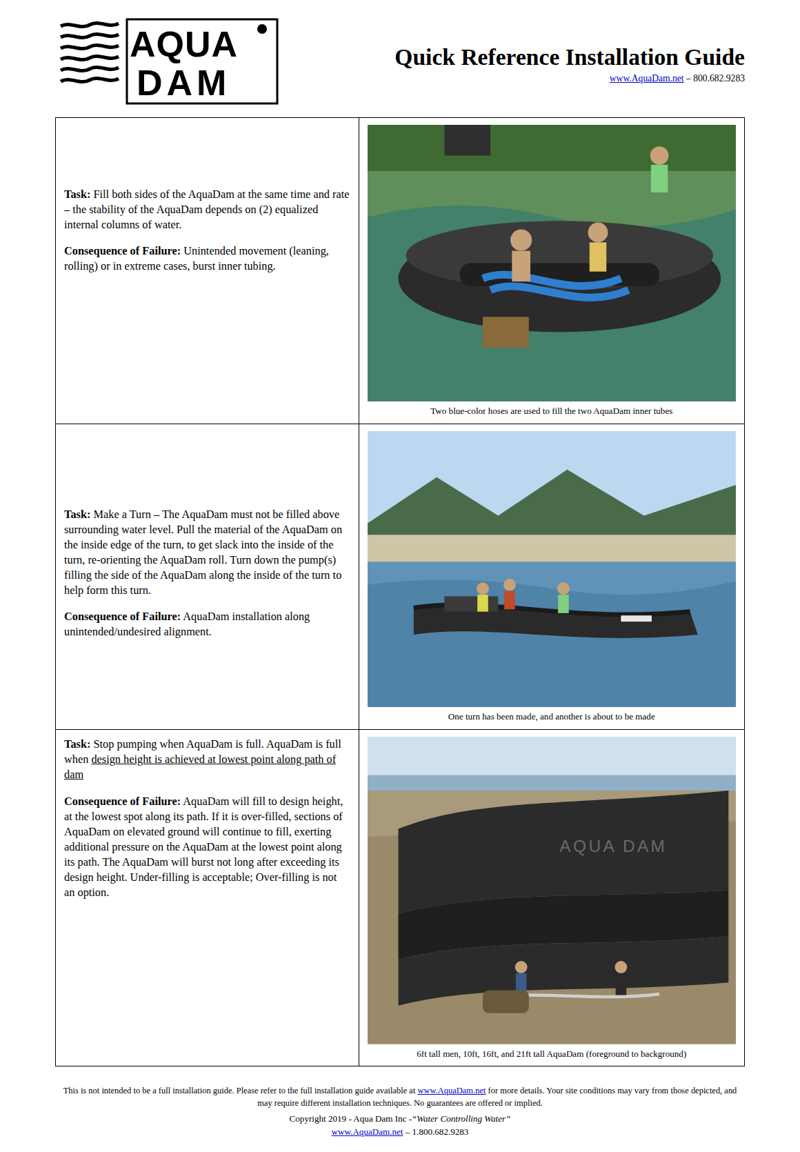AQUA DAM
Quick Reference Installation Guide
www.AquaDam.net – 800.682.9283
| Task: Fill both sides of the AquaDam at the same time and rate – the stability of the AquaDam depends on (2) equalized internal columns of water. Consequence of Failure: Unintended movement (leaning, rolling) or in extreme cases, burst inner tubing. | Two blue-color hoses are used to fill the two AquaDam inner tubes |
| Task: Make a Turn – The AquaDam must not be filled above surrounding water level. Pull the material of the AquaDam on the inside edge of the turn, to get slack into the inside of the turn, re-orienting the AquaDam roll. Turn down the pump(s) filling the side of the AquaDam along the inside of the turn to help form this turn. Consequence of Failure: AquaDam installation along unintended/undesired alignment. | One turn has been made, and another is about to be made |
| Task: Stop pumping when AquaDam is full. AquaDam is full when design height is achieved at lowest point along path of dam Consequence of Failure: AquaDam will fill to design height, at the lowest spot along its path. If it is over-filled, sections of AquaDam on elevated ground will continue to fill, exerting additional pressure on the AquaDam at the lowest point along its path. The AquaDam will burst not long after exceeding its design height. Under-filling is acceptable; Over-filling is not an option. | AQUA DAM 6ft tall men, 10ft, 16ft, and 21ft tall AquaDam (foreground to background) |
This is not intended to be a full installation guide. Please refer to the full installation guide available at www.AquaDam.net for more details. Your site conditions may vary from those depicted, and may require different installation techniques. No guarantees are offered or implied.
Copyright 2019 - Aqua Dam Inc -“Water Controlling Water”
www.AquaDam.net – 1.800.682.9283